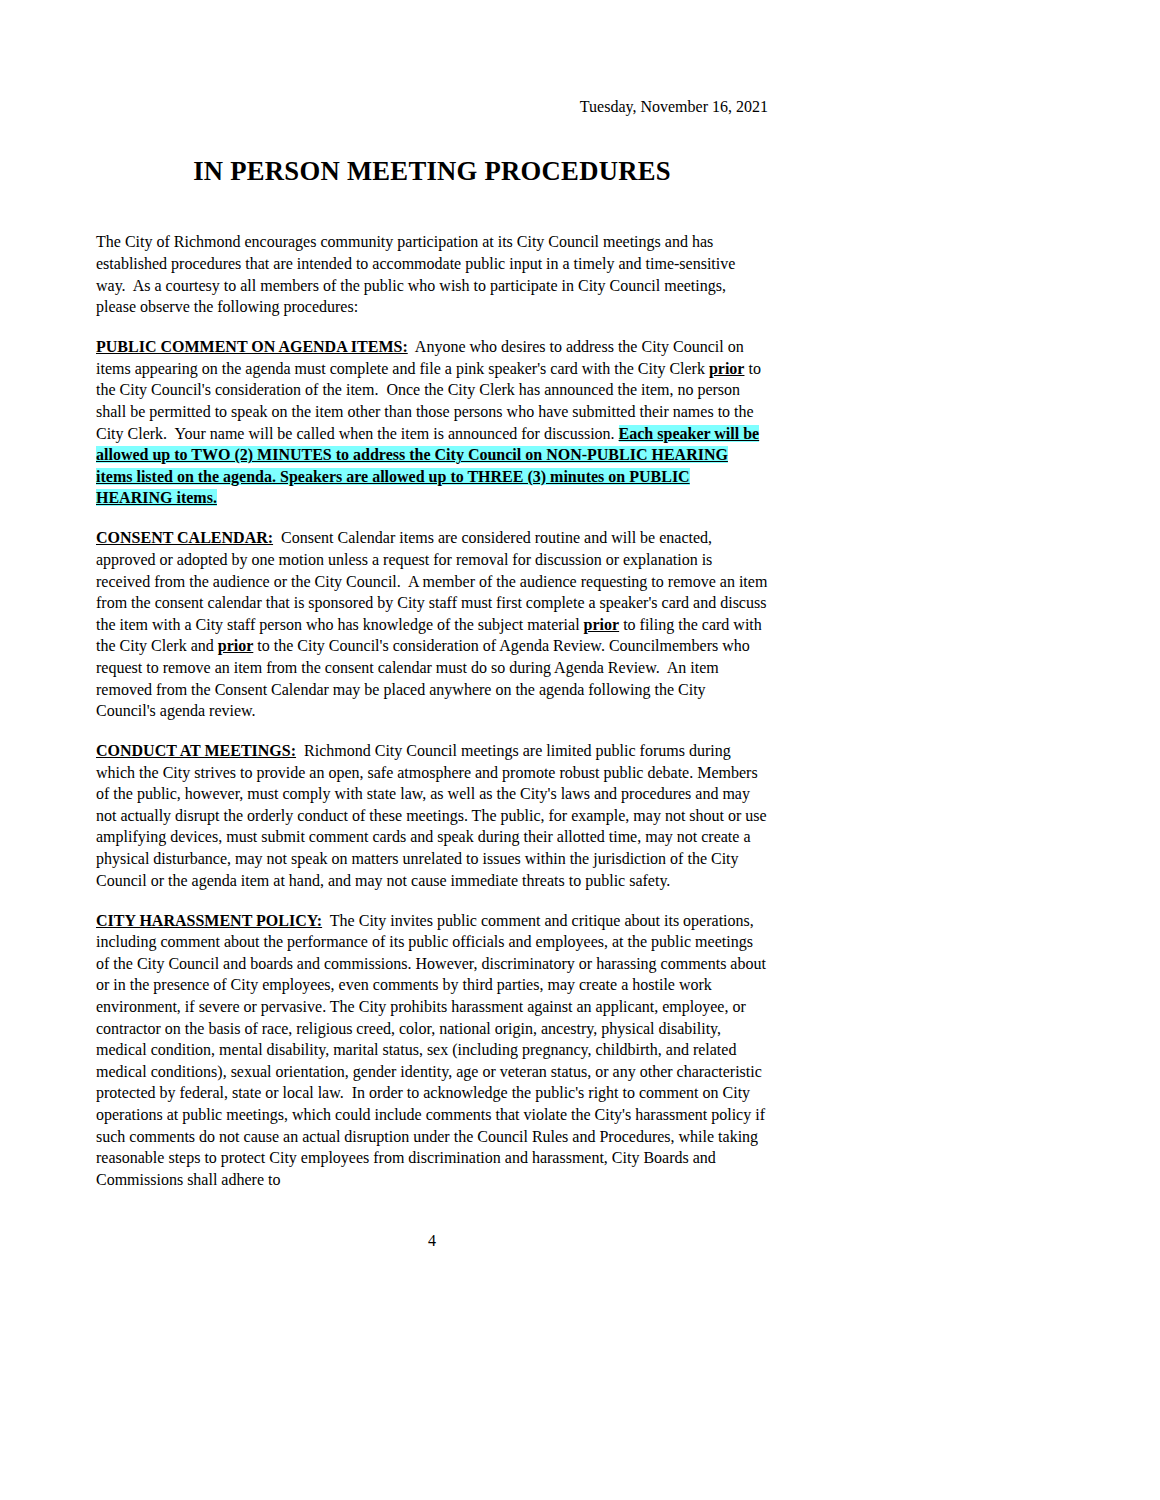Tuesday, November 16, 2021
IN PERSON MEETING PROCEDURES
The City of Richmond encourages community participation at its City Council meetings and has established procedures that are intended to accommodate public input in a timely and time-sensitive way. As a courtesy to all members of the public who wish to participate in City Council meetings, please observe the following procedures:
PUBLIC COMMENT ON AGENDA ITEMS: Anyone who desires to address the City Council on items appearing on the agenda must complete and file a pink speaker's card with the City Clerk prior to the City Council's consideration of the item. Once the City Clerk has announced the item, no person shall be permitted to speak on the item other than those persons who have submitted their names to the City Clerk. Your name will be called when the item is announced for discussion. Each speaker will be allowed up to TWO (2) MINUTES to address the City Council on NON-PUBLIC HEARING items listed on the agenda. Speakers are allowed up to THREE (3) minutes on PUBLIC HEARING items.
CONSENT CALENDAR: Consent Calendar items are considered routine and will be enacted, approved or adopted by one motion unless a request for removal for discussion or explanation is received from the audience or the City Council. A member of the audience requesting to remove an item from the consent calendar that is sponsored by City staff must first complete a speaker's card and discuss the item with a City staff person who has knowledge of the subject material prior to filing the card with the City Clerk and prior to the City Council's consideration of Agenda Review. Councilmembers who request to remove an item from the consent calendar must do so during Agenda Review. An item removed from the Consent Calendar may be placed anywhere on the agenda following the City Council's agenda review.
CONDUCT AT MEETINGS: Richmond City Council meetings are limited public forums during which the City strives to provide an open, safe atmosphere and promote robust public debate. Members of the public, however, must comply with state law, as well as the City's laws and procedures and may not actually disrupt the orderly conduct of these meetings. The public, for example, may not shout or use amplifying devices, must submit comment cards and speak during their allotted time, may not create a physical disturbance, may not speak on matters unrelated to issues within the jurisdiction of the City Council or the agenda item at hand, and may not cause immediate threats to public safety.
CITY HARASSMENT POLICY: The City invites public comment and critique about its operations, including comment about the performance of its public officials and employees, at the public meetings of the City Council and boards and commissions. However, discriminatory or harassing comments about or in the presence of City employees, even comments by third parties, may create a hostile work environment, if severe or pervasive. The City prohibits harassment against an applicant, employee, or contractor on the basis of race, religious creed, color, national origin, ancestry, physical disability, medical condition, mental disability, marital status, sex (including pregnancy, childbirth, and related medical conditions), sexual orientation, gender identity, age or veteran status, or any other characteristic protected by federal, state or local law. In order to acknowledge the public's right to comment on City operations at public meetings, which could include comments that violate the City's harassment policy if such comments do not cause an actual disruption under the Council Rules and Procedures, while taking reasonable steps to protect City employees from discrimination and harassment, City Boards and Commissions shall adhere to
4